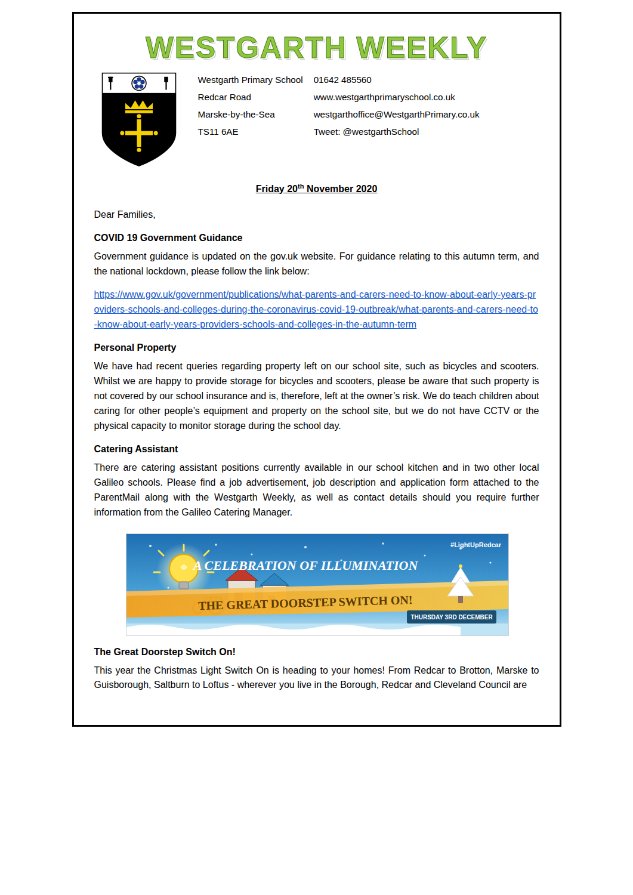WESTGARTH WEEKLY
| Westgarth Primary School | 01642 485560 |
| Redcar Road | www.westgarthprimaryschool.co.uk |
| Marske-by-the-Sea | westgarthoffice@WestgarthPrimary.co.uk |
| TS11 6AE | Tweet: @westgarthSchool |
Friday 20th November 2020
Dear Families,
COVID 19 Government Guidance
Government guidance is updated on the gov.uk website. For guidance relating to this autumn term, and the national lockdown, please follow the link below:
https://www.gov.uk/government/publications/what-parents-and-carers-need-to-know-about-early-years-providers-schools-and-colleges-during-the-coronavirus-covid-19-outbreak/what-parents-and-carers-need-to-know-about-early-years-providers-schools-and-colleges-in-the-autumn-term
Personal Property
We have had recent queries regarding property left on our school site, such as bicycles and scooters. Whilst we are happy to provide storage for bicycles and scooters, please be aware that such property is not covered by our school insurance and is, therefore, left at the owner’s risk. We do teach children about caring for other people’s equipment and property on the school site, but we do not have CCTV or the physical capacity to monitor storage during the school day.
Catering Assistant
There are catering assistant positions currently available in our school kitchen and in two other local Galileo schools. Please find a job advertisement, job description and application form attached to the ParentMail along with the Westgarth Weekly, as well as contact details should you require further information from the Galileo Catering Manager.
#LightUpRedcar A CELEBRATION OF ILLUMINATION THE GREAT DOORSTEP SWITCH ON! THURSDAY 3RD DECEMBER
The Great Doorstep Switch On!
This year the Christmas Light Switch On is heading to your homes! From Redcar to Brotton, Marske to Guisborough, Saltburn to Loftus - wherever you live in the Borough, Redcar and Cleveland Council are